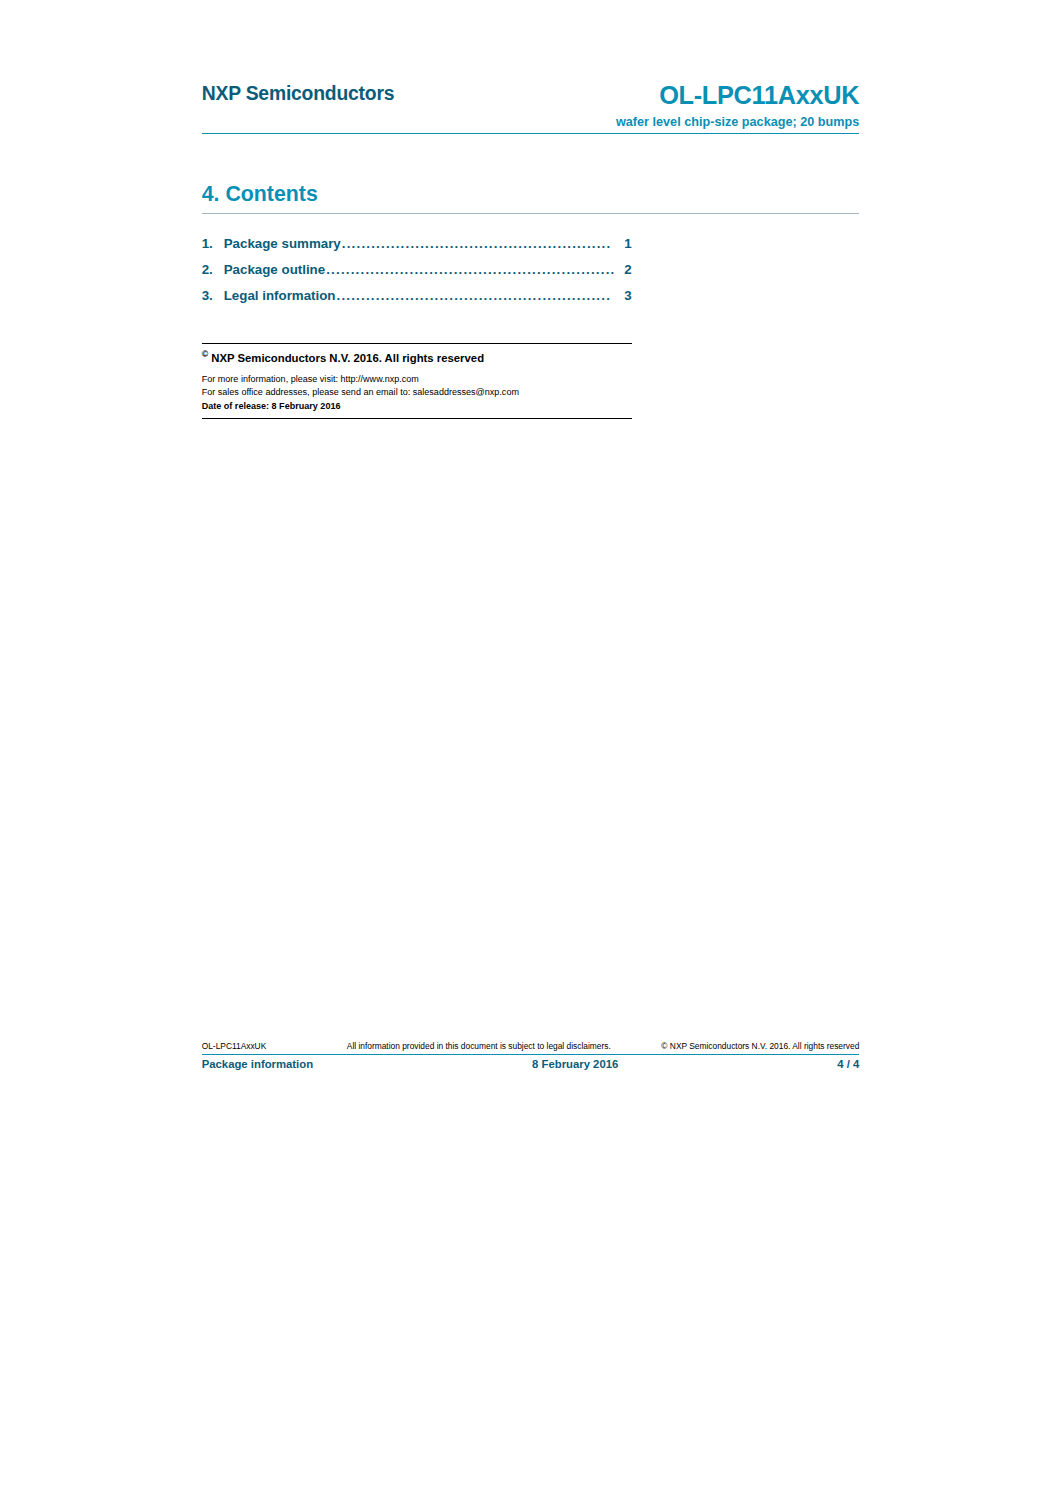NXP Semiconductors
OL-LPC11AxxUK
wafer level chip-size package; 20 bumps
4. Contents
1. Package summary ....................................................... 1
2. Package outline ........................................................... 2
3. Legal information ........................................................ 3
© NXP Semiconductors N.V. 2016. All rights reserved
For more information, please visit: http://www.nxp.com
For sales office addresses, please send an email to: salesaddresses@nxp.com
Date of release: 8 February 2016
OL-LPC11AxxUK
All information provided in this document is subject to legal disclaimers.
© NXP Semiconductors N.V. 2016. All rights reserved
Package information
8 February 2016
4 / 4